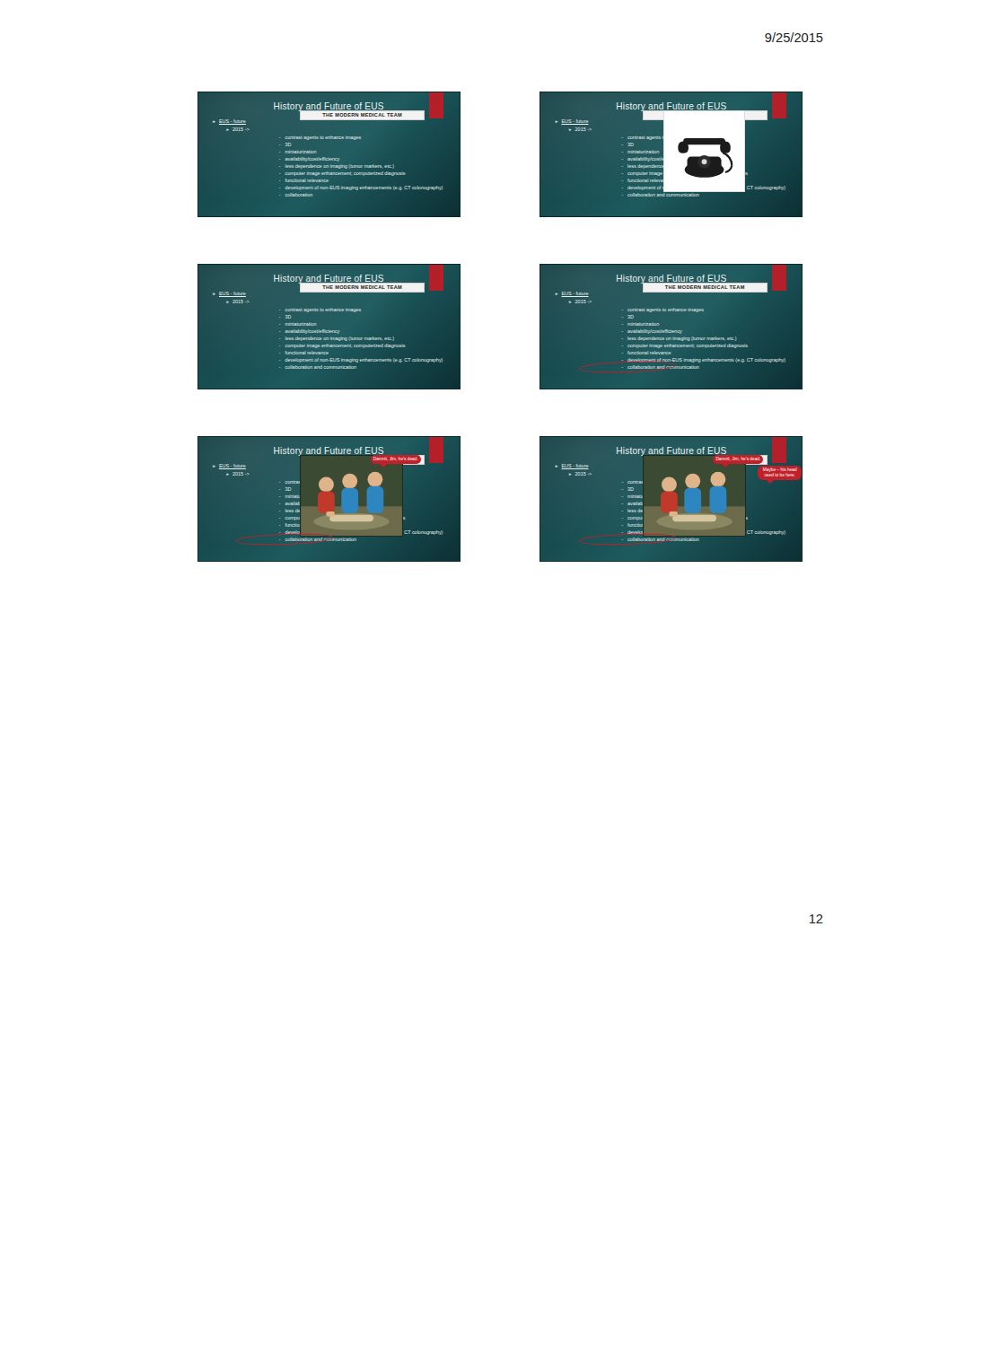9/25/2015
History and Future of EUS
The Modern Medical Team
►EUS - future
►2015 ->
contrast agents to enhance images
3D
miniaturization
availability/cost/efficiency
less dependence on imaging (tumor markers, etc.)
computer image enhancement; computerized diagnosis
functional relevance
development of non-EUS imaging enhancements (e.g. CT colonography)
collaboration
History and Future of EUS
The Modern Medical Team
►EUS - future
►2015 ->
contrast agents to enhance images
3D
miniaturization
availability/cost/efficiency
less dependence on imaging (tumor markers, etc.)
computer image enhancement; computerized diagnosis
functional relevance
development of non-EUS imaging enhancements (e.g. CT colonography)
collaboration and communication
History and Future of EUS
The Modern Medical Team
►EUS - future
►2015 ->
contrast agents to enhance images
3D
miniaturization
availability/cost/efficiency
less dependence on imaging (tumor markers, etc.)
computer image enhancement; computerized diagnosis
functional relevance
development of non-EUS imaging enhancements (e.g. CT colonography)
collaboration and communication
History and Future of EUS
The Modern Medical Team
►EUS - future
►2015 ->
contrast agents to enhance images
3D
miniaturization
availability/cost/efficiency
less dependence on imaging (tumor markers, etc.)
computer image enhancement; computerized diagnosis
functional relevance
development of non-EUS imaging enhancements (e.g. CT colonography)
collaboration and communication
History and Future of EUS
The Modern Medical Team
►EUS - future
►2015 ->
contrast agents to enhance images
3D
miniaturization
availability/cost/efficiency
less dependence on imaging (tumor markers, etc.)
computer image enhancement; computerized diagnosis
functional relevance
development of non-EUS imaging enhancements (e.g. CT colonography)
collaboration and communication
Damnit, Jim, he's dead.
History and Future of EUS
The Modern Medical Team
►EUS - future
►2015 ->
contrast agents to enhance images
3D
miniaturization
availability/cost/efficiency
less dependence on imaging (tumor markers, etc.)
computer image enhancement; computerized diagnosis
functional relevance
development of non-EUS imaging enhancements (e.g. CT colonography)
collaboration and communication
Damnit, Jim, he's dead.
Maybe – his head used to be here.
12